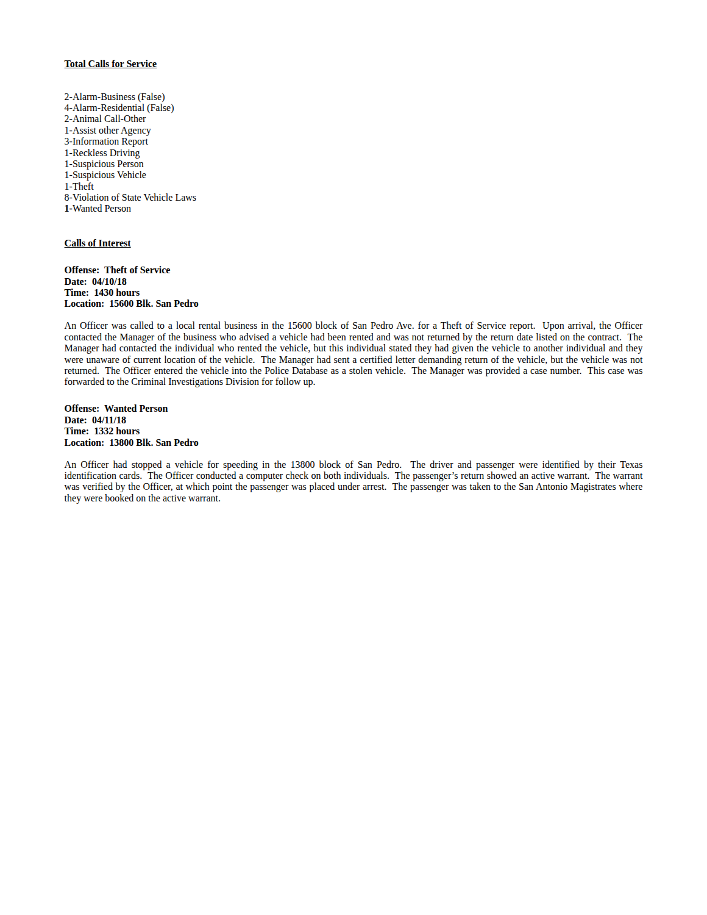Total Calls for Service
2-Alarm-Business (False)
4-Alarm-Residential (False)
2-Animal Call-Other
1-Assist other Agency
3-Information Report
1-Reckless Driving
1-Suspicious Person
1-Suspicious Vehicle
1-Theft
8-Violation of State Vehicle Laws
1-Wanted Person
Calls of Interest
Offense: Theft of Service
Date: 04/10/18
Time: 1430 hours
Location: 15600 Blk. San Pedro
An Officer was called to a local rental business in the 15600 block of San Pedro Ave. for a Theft of Service report. Upon arrival, the Officer contacted the Manager of the business who advised a vehicle had been rented and was not returned by the return date listed on the contract. The Manager had contacted the individual who rented the vehicle, but this individual stated they had given the vehicle to another individual and they were unaware of current location of the vehicle. The Manager had sent a certified letter demanding return of the vehicle, but the vehicle was not returned. The Officer entered the vehicle into the Police Database as a stolen vehicle. The Manager was provided a case number. This case was forwarded to the Criminal Investigations Division for follow up.
Offense: Wanted Person
Date: 04/11/18
Time: 1332 hours
Location: 13800 Blk. San Pedro
An Officer had stopped a vehicle for speeding in the 13800 block of San Pedro. The driver and passenger were identified by their Texas identification cards. The Officer conducted a computer check on both individuals. The passenger’s return showed an active warrant. The warrant was verified by the Officer, at which point the passenger was placed under arrest. The passenger was taken to the San Antonio Magistrates where they were booked on the active warrant.